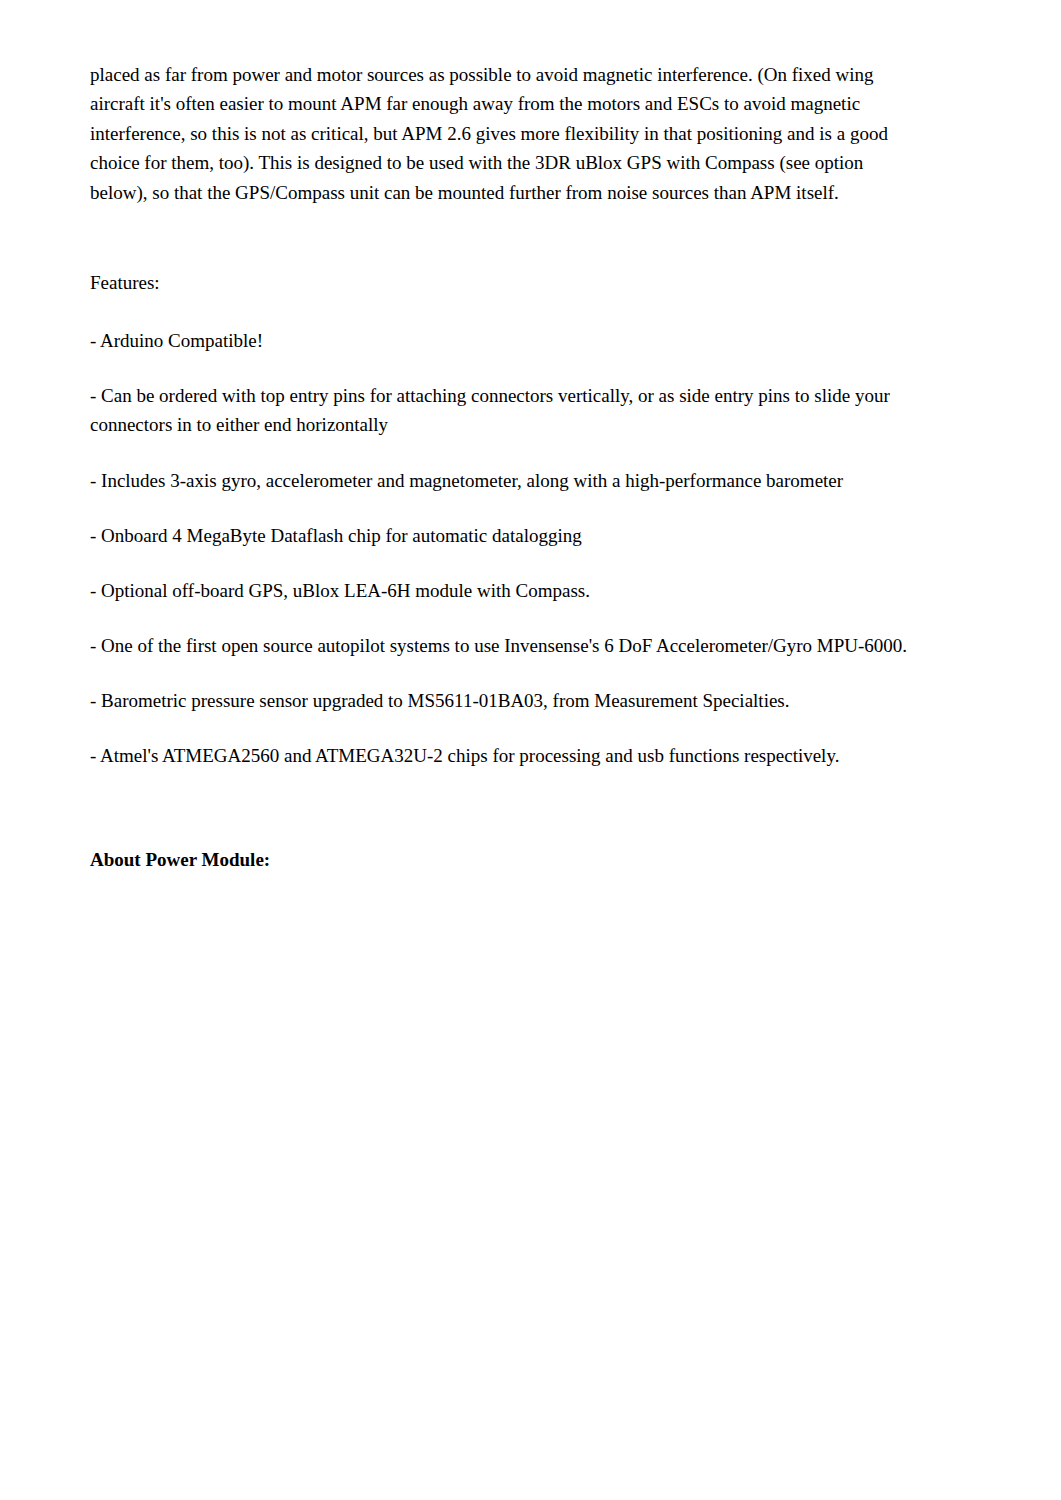placed as far from power and motor sources as possible to avoid magnetic interference. (On fixed wing aircraft it's often easier to mount APM far enough away from the motors and ESCs to avoid magnetic interference, so this is not as critical, but APM 2.6 gives more flexibility in that positioning and is a good choice for them, too). This is designed to be used with the 3DR uBlox GPS with Compass (see option below), so that the GPS/Compass unit can be mounted further from noise sources than APM itself.
Features:
- Arduino Compatible!
- Can be ordered with top entry pins for attaching connectors vertically, or as side entry pins to slide your connectors in to either end horizontally
- Includes 3-axis gyro, accelerometer and magnetometer, along with a high-performance barometer
- Onboard 4 MegaByte Dataflash chip for automatic datalogging
- Optional off-board GPS, uBlox LEA-6H module with Compass.
- One of the first open source autopilot systems to use Invensense's 6 DoF Accelerometer/Gyro MPU-6000.
- Barometric pressure sensor upgraded to MS5611-01BA03, from Measurement Specialties.
- Atmel's ATMEGA2560 and ATMEGA32U-2 chips for processing and usb functions respectively.
About Power Module: